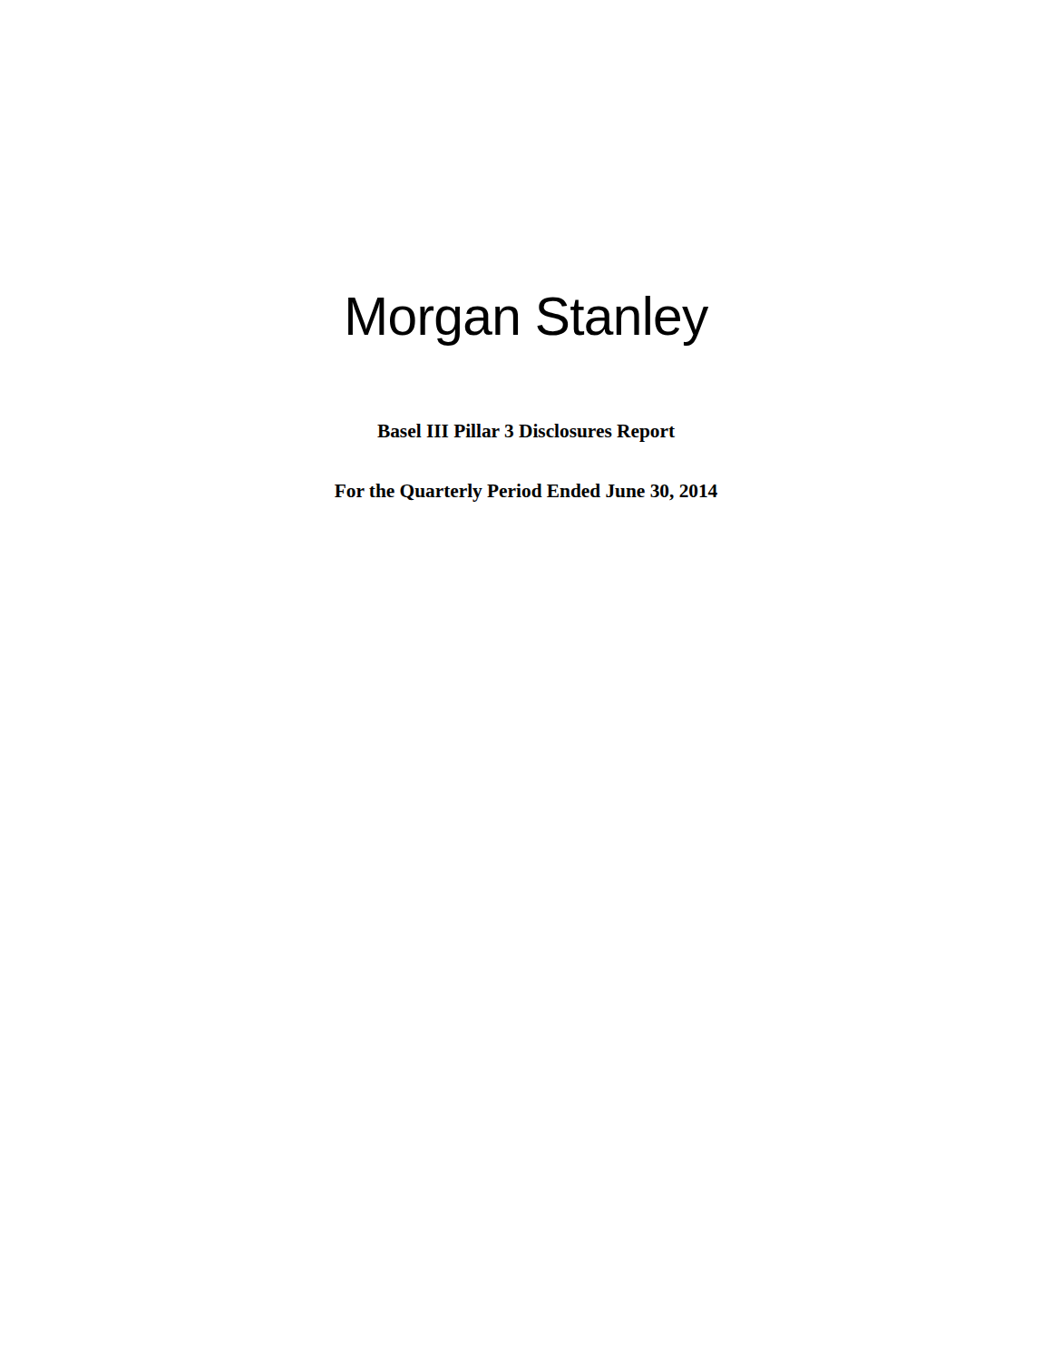Morgan Stanley
Basel III Pillar 3 Disclosures Report
For the Quarterly Period Ended June 30, 2014